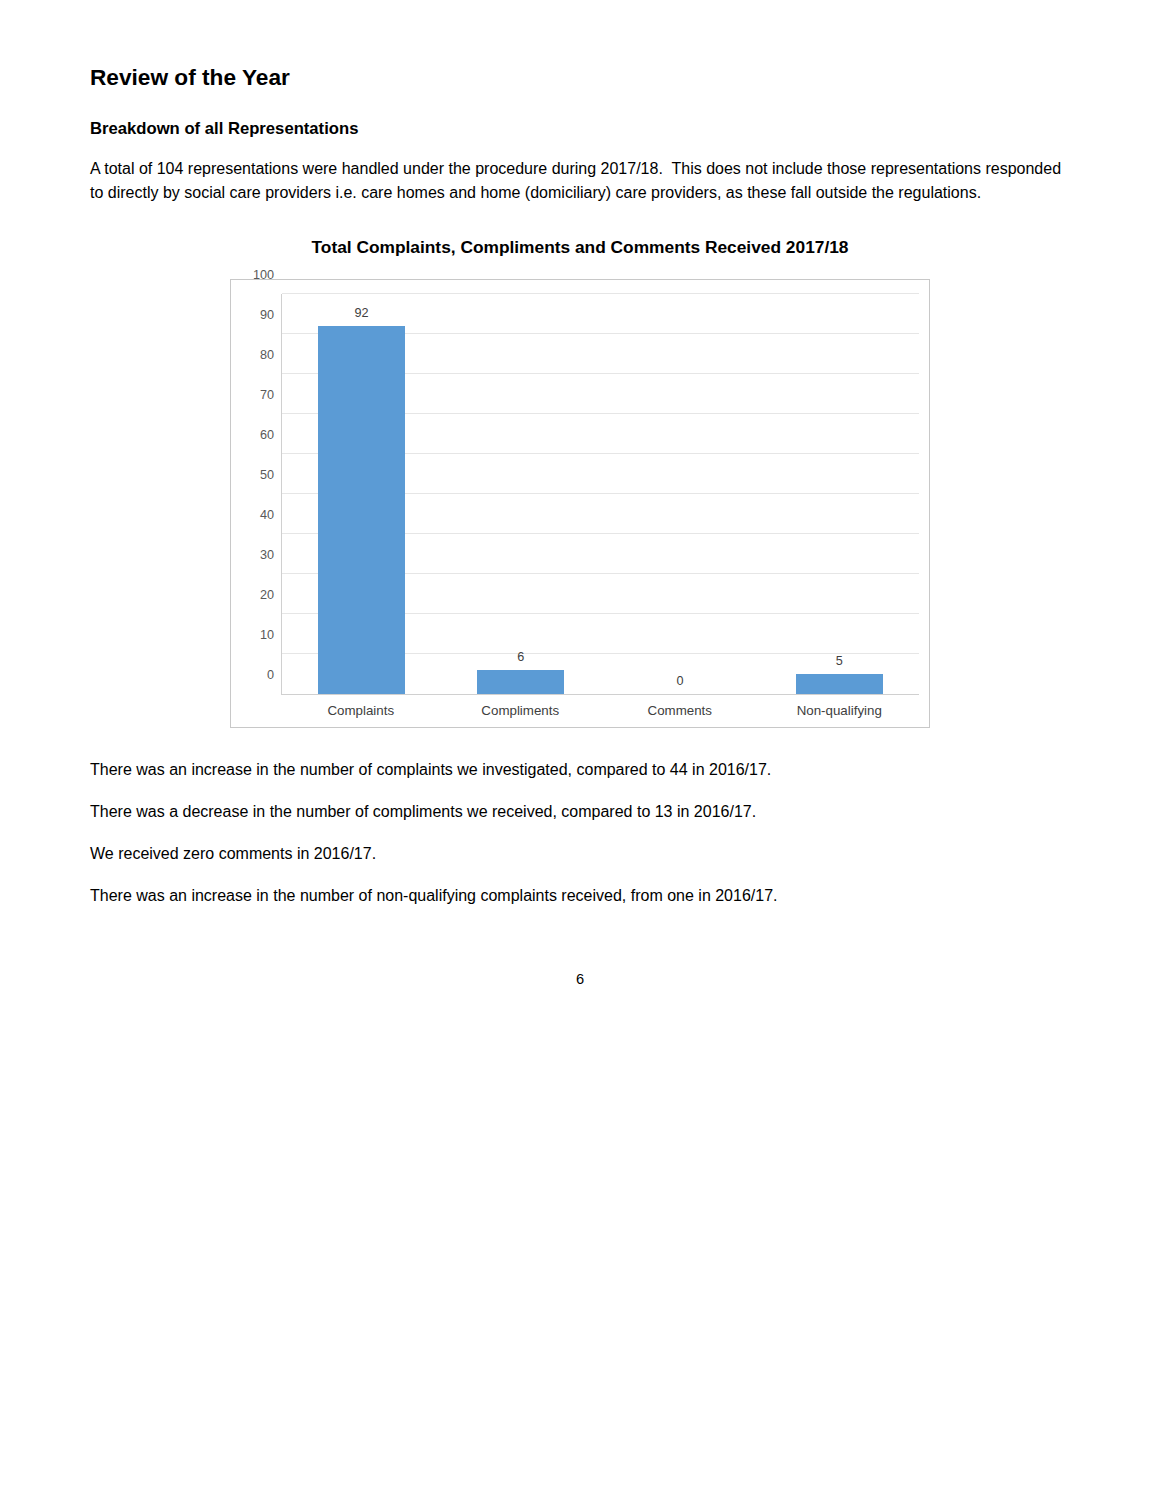Review of the Year
Breakdown of all Representations
A total of 104 representations were handled under the procedure during 2017/18. This does not include those representations responded to directly by social care providers i.e. care homes and home (domiciliary) care providers, as these fall outside the regulations.
Total Complaints, Compliments and Comments Received 2017/18
100
90
80
70
60
50
40
30
20
10
0
92
6
0
5
Complaints
Compliments
Comments
Non-qualifying
There was an increase in the number of complaints we investigated, compared to 44 in 2016/17.
There was a decrease in the number of compliments we received, compared to 13 in 2016/17.
We received zero comments in 2016/17.
There was an increase in the number of non-qualifying complaints received, from one in 2016/17.
6